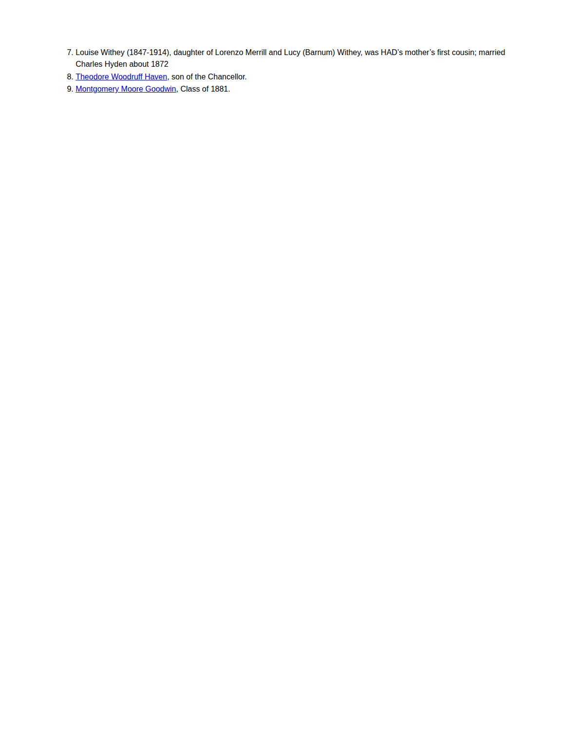Louise Withey (1847-1914), daughter of Lorenzo Merrill and Lucy (Barnum) Withey, was HAD’s mother’s first cousin; married Charles Hyden about 1872
Theodore Woodruff Haven, son of the Chancellor.
Montgomery Moore Goodwin, Class of 1881.